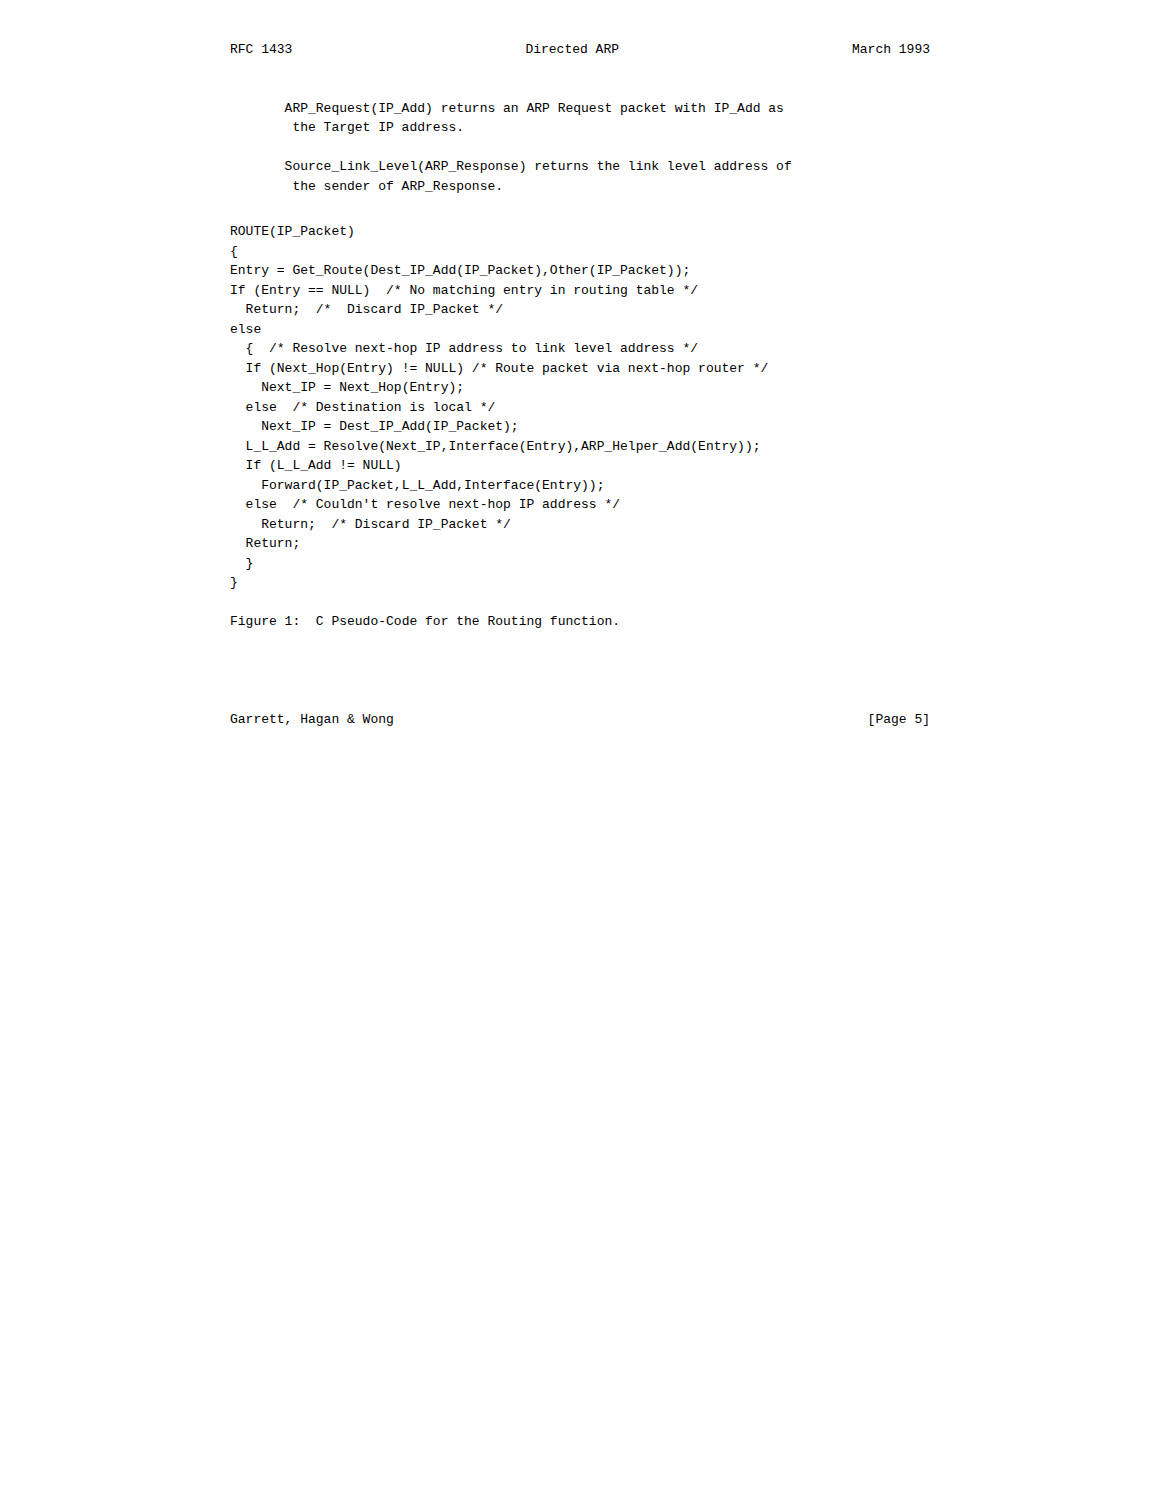RFC 1433 Directed ARP March 1993
  ARP_Request(IP_Add) returns an ARP Request packet with IP_Add as
   the Target IP address.

  Source_Link_Level(ARP_Response) returns the link level address of
   the sender of ARP_Response.
ROUTE(IP_Packet)
{
Entry = Get_Route(Dest_IP_Add(IP_Packet),Other(IP_Packet));
If (Entry == NULL)  /* No matching entry in routing table */
  Return;  /*  Discard IP_Packet */
else
  {  /* Resolve next-hop IP address to link level address */
  If (Next_Hop(Entry) != NULL) /* Route packet via next-hop router */
    Next_IP = Next_Hop(Entry);
  else  /* Destination is local */
    Next_IP = Dest_IP_Add(IP_Packet);
  L_L_Add = Resolve(Next_IP,Interface(Entry),ARP_Helper_Add(Entry));
  If (L_L_Add != NULL)
    Forward(IP_Packet,L_L_Add,Interface(Entry));
  else  /* Couldn't resolve next-hop IP address */
    Return;  /* Discard IP_Packet */
  Return;
  }
}

Figure 1:  C Pseudo-Code for the Routing function.
Garrett, Hagan & Wong [Page 5]